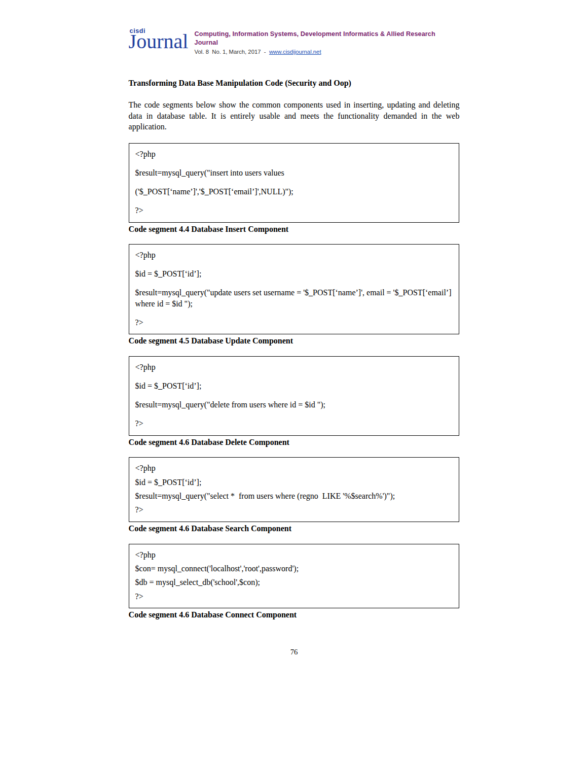cisdi Journal
Computing, Information Systems, Development Informatics & Allied Research Journal
Vol. 8 No. 1, March, 2017 - www.cisdijournal.net
Transforming Data Base Manipulation Code (Security and Oop)
The code segments below show the common components used in inserting, updating and deleting data in database table. It is entirely usable and meets the functionality demanded in the web application.
<?php
$result=mysql_query("insert into users values
('$_POST[‘name’]','$_POST[‘email’]',NULL)");
?>
Code segment 4.4 Database Insert Component
<?php
$id = $_POST[‘id’];
$result=mysql_query("update users set username = '$_POST[‘name’]', email = '$_POST[‘email’] where id = $id ");
?>
Code segment 4.5 Database Update Component
<?php
$id = $_POST[‘id’];
$result=mysql_query("delete from users where id = $id ");
?>
Code segment 4.6 Database Delete Component
<?php
$id = $_POST[‘id’];
$result=mysql_query("select * from users where (regno LIKE '%$search%')");
?>
Code segment 4.6 Database Search Component
<?php
$con= mysql_connect('localhost','root',password');
$db = mysql_select_db('school',$con);
?>
Code segment 4.6 Database Connect Component
76